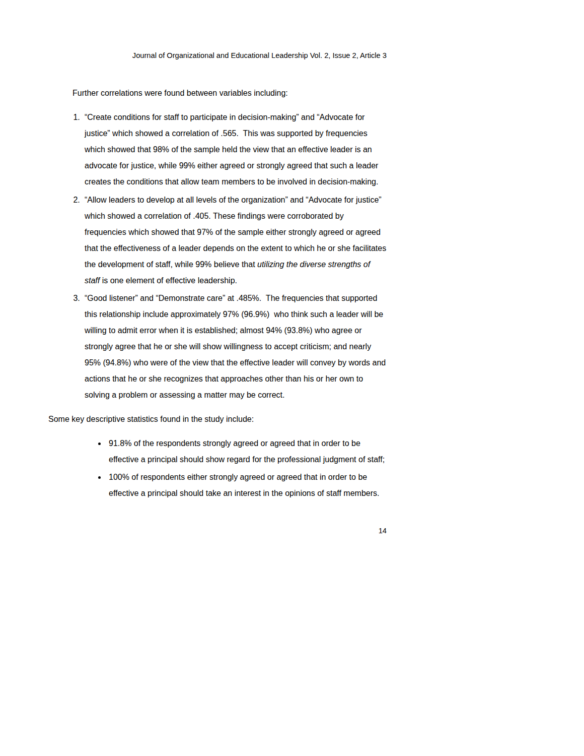Journal of Organizational and Educational Leadership Vol. 2, Issue 2, Article 3
Further correlations were found between variables including:
“Create conditions for staff to participate in decision-making” and “Advocate for justice” which showed a correlation of .565. This was supported by frequencies which showed that 98% of the sample held the view that an effective leader is an advocate for justice, while 99% either agreed or strongly agreed that such a leader creates the conditions that allow team members to be involved in decision-making.
“Allow leaders to develop at all levels of the organization” and “Advocate for justice” which showed a correlation of .405. These findings were corroborated by frequencies which showed that 97% of the sample either strongly agreed or agreed that the effectiveness of a leader depends on the extent to which he or she facilitates the development of staff, while 99% believe that utilizing the diverse strengths of staff is one element of effective leadership.
“Good listener” and “Demonstrate care” at .485%. The frequencies that supported this relationship include approximately 97% (96.9%) who think such a leader will be willing to admit error when it is established; almost 94% (93.8%) who agree or strongly agree that he or she will show willingness to accept criticism; and nearly 95% (94.8%) who were of the view that the effective leader will convey by words and actions that he or she recognizes that approaches other than his or her own to solving a problem or assessing a matter may be correct.
Some key descriptive statistics found in the study include:
91.8% of the respondents strongly agreed or agreed that in order to be effective a principal should show regard for the professional judgment of staff;
100% of respondents either strongly agreed or agreed that in order to be effective a principal should take an interest in the opinions of staff members.
14